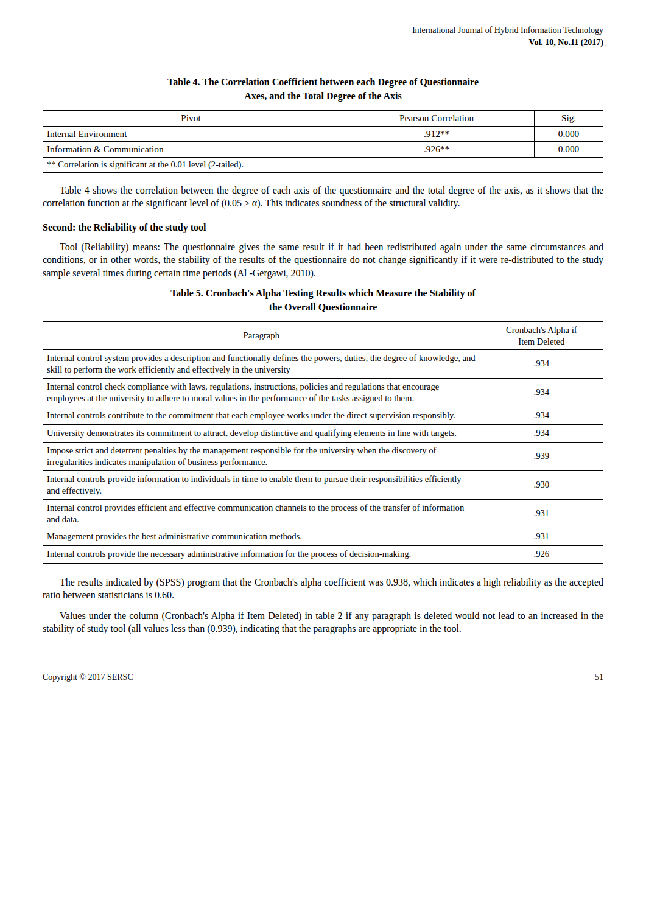International Journal of Hybrid Information Technology Vol. 10, No.11 (2017)
Table 4. The Correlation Coefficient between each Degree of Questionnaire
Axes, and the Total Degree of the Axis
| Pivot | Pearson Correlation | Sig. |
| --- | --- | --- |
| Internal Environment | .912** | 0.000 |
| Information & Communication | .926** | 0.000 |
| ** Correlation is significant at the 0.01 level (2-tailed). |
Table 4 shows the correlation between the degree of each axis of the questionnaire and the total degree of the axis, as it shows that the correlation function at the significant level of (0.05 ≥ α). This indicates soundness of the structural validity.
Second: the Reliability of the study tool
Tool (Reliability) means: The questionnaire gives the same result if it had been redistributed again under the same circumstances and conditions, or in other words, the stability of the results of the questionnaire do not change significantly if it were re-distributed to the study sample several times during certain time periods (Al -Gergawi, 2010).
Table 5. Cronbach's Alpha Testing Results which Measure the Stability of
the Overall Questionnaire
| Paragraph | Cronbach's Alpha if Item Deleted |
| --- | --- |
| Internal control system provides a description and functionally defines the powers, duties, the degree of knowledge, and skill to perform the work efficiently and effectively in the university | .934 |
| Internal control check compliance with laws, regulations, instructions, policies and regulations that encourage employees at the university to adhere to moral values in the performance of the tasks assigned to them. | .934 |
| Internal controls contribute to the commitment that each employee works under the direct supervision responsibly. | .934 |
| University demonstrates its commitment to attract, develop distinctive and qualifying elements in line with targets. | .934 |
| Impose strict and deterrent penalties by the management responsible for the university when the discovery of irregularities indicates manipulation of business performance. | .939 |
| Internal controls provide information to individuals in time to enable them to pursue their responsibilities efficiently and effectively. | .930 |
| Internal control provides efficient and effective communication channels to the process of the transfer of information and data. | .931 |
| Management provides the best administrative communication methods. | .931 |
| Internal controls provide the necessary administrative information for the process of decision-making. | .926 |
The results indicated by (SPSS) program that the Cronbach's alpha coefficient was 0.938, which indicates a high reliability as the accepted ratio between statisticians is 0.60.
Values under the column (Cronbach's Alpha if Item Deleted) in table 2 if any paragraph is deleted would not lead to an increased in the stability of study tool (all values less than (0.939), indicating that the paragraphs are appropriate in the tool.
Copyright © 2017 SERSC
51